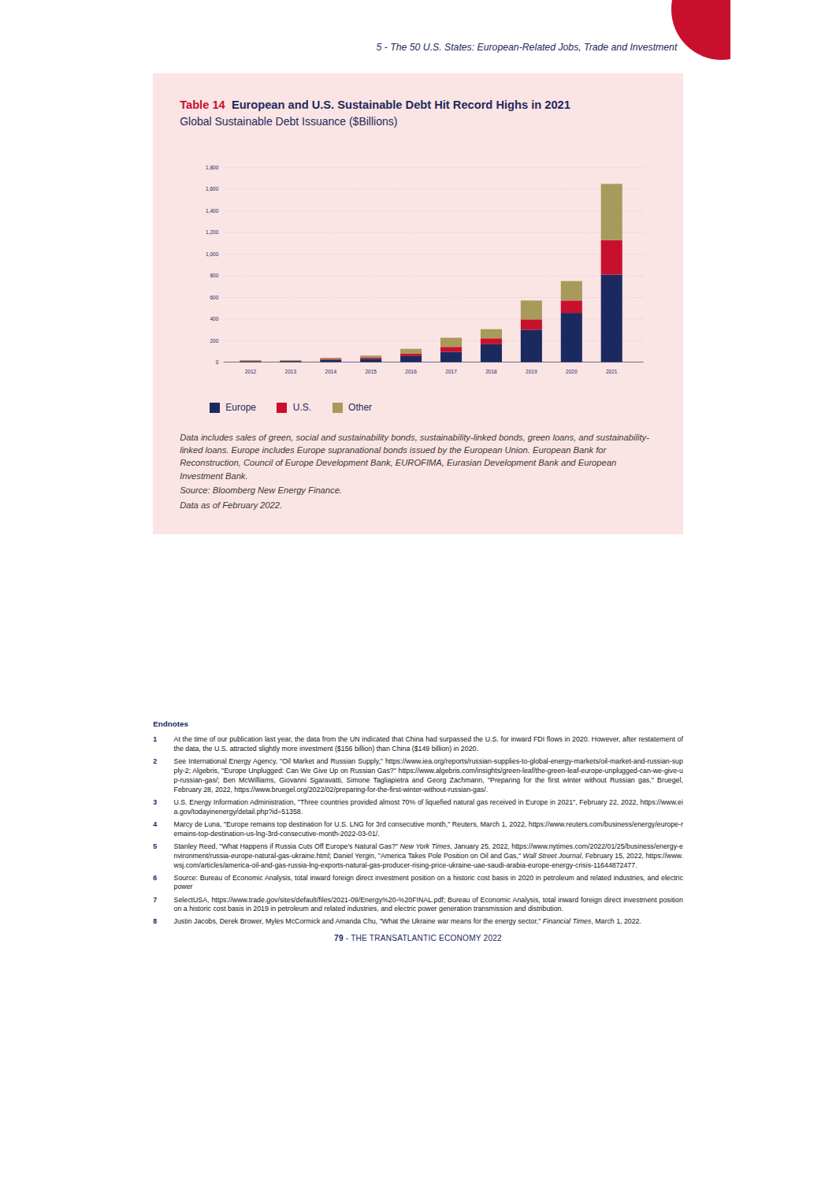5 - The 50 U.S. States: European-Related Jobs, Trade and Investment
Table 14 European and U.S. Sustainable Debt Hit Record Highs in 2021
Global Sustainable Debt Issuance ($Billions)
1,800 1,600 1,400 1,200 1,000 800 600 400 200 0 2012 2013 2014 2015 2016 2017 2018 2019 2020 2021
Europe U.S. Other
Data includes sales of green, social and sustainability bonds, sustainability-linked bonds, green loans, and sustainability-linked loans. Europe includes Europe supranational bonds issued by the European Union. European Bank for Reconstruction, Council of Europe Development Bank, EUROFIMA, Eurasian Development Bank and European Investment Bank.
Source: Bloomberg New Energy Finance.
Data as of February 2022.
Endnotes
1 At the time of our publication last year, the data from the UN indicated that China had surpassed the U.S. for inward FDI flows in 2020. However, after restatement of the data, the U.S. attracted slightly more investment ($156 billion) than China ($149 billion) in 2020.
2 See International Energy Agency, "Oil Market and Russian Supply," https://www.iea.org/reports/russian-supplies-to-global-energy-markets/oil-market-and-russian-supply-2; Algebris, "Europe Unplugged: Can We Give Up on Russian Gas?" https://www.algebris.com/insights/green-leaf/the-green-leaf-europe-unplugged-can-we-give-up-russian-gas/; Ben McWilliams, Giovanni Sgaravatti, Simone Tagliapietra and Georg Zachmann, "Preparing for the first winter without Russian gas," Bruegel, February 28, 2022, https://www.bruegel.org/2022/02/preparing-for-the-first-winter-without-russian-gas/.
3 U.S. Energy Information Administration, "Three countries provided almost 70% of liquefied natural gas received in Europe in 2021", February 22, 2022, https://www.eia.gov/todayinenergy/detail.php?id=51358.
4 Marcy de Luna, "Europe remains top destination for U.S. LNG for 3rd consecutive month," Reuters, March 1, 2022, https://www.reuters.com/business/energy/europe-remains-top-destination-us-lng-3rd-consecutive-month-2022-03-01/.
5 Stanley Reed, "What Happens if Russia Cuts Off Europe's Natural Gas?" New York Times, January 25, 2022, https://www.nytimes.com/2022/01/25/business/energy-environment/russia-europe-natural-gas-ukraine.html; Daniel Yergin, "America Takes Pole Position on Oil and Gas," Wall Street Journal, February 15, 2022, https://www.wsj.com/articles/america-oil-and-gas-russia-lng-exports-natural-gas-producer-rising-price-ukraine-uae-saudi-arabia-europe-energy-crisis-11644872477.
6 Source: Bureau of Economic Analysis, total inward foreign direct investment position on a historic cost basis in 2020 in petroleum and related industries, and electric power
7 SelectUSA, https://www.trade.gov/sites/default/files/2021-09/Energy%20-%20FINAL.pdf; Bureau of Economic Analysis, total inward foreign direct investment position on a historic cost basis in 2019 in petroleum and related industries, and electric power generation transmission and distribution.
8 Justin Jacobs, Derek Brower, Myles McCormick and Amanda Chu, "What the Ukraine war means for the energy sector," Financial Times, March 1, 2022.
79 - THE TRANSATLANTIC ECONOMY 2022